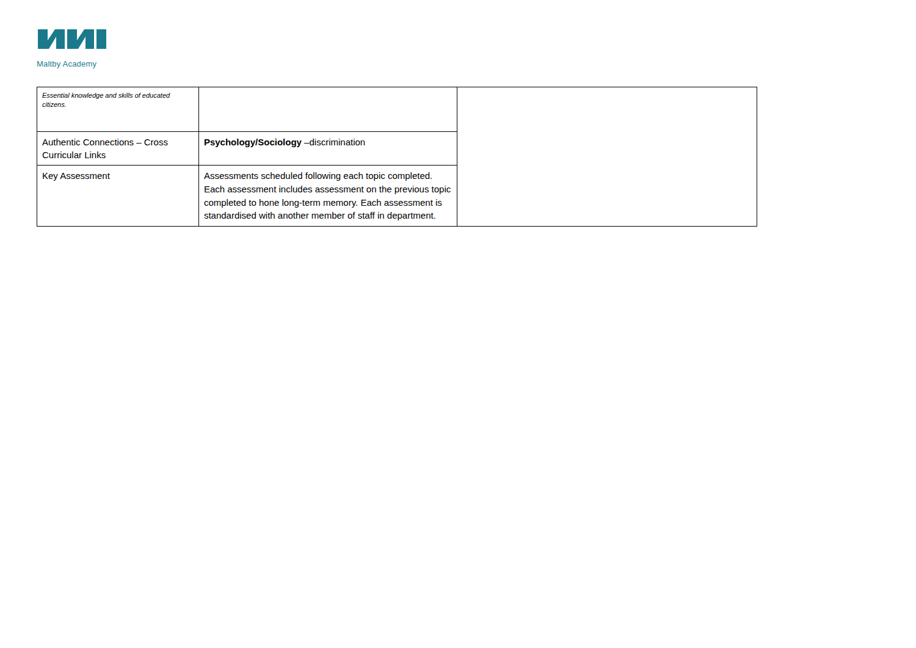Maltby Academy
| Essential knowledge and skills of educated citizens. | | |
| Authentic Connections – Cross Curricular Links | Psychology/Sociology –discrimination |
| Key Assessment | Assessments scheduled following each topic completed. Each assessment includes assessment on the previous topic completed to hone long-term memory. Each assessment is standardised with another member of staff in department. |